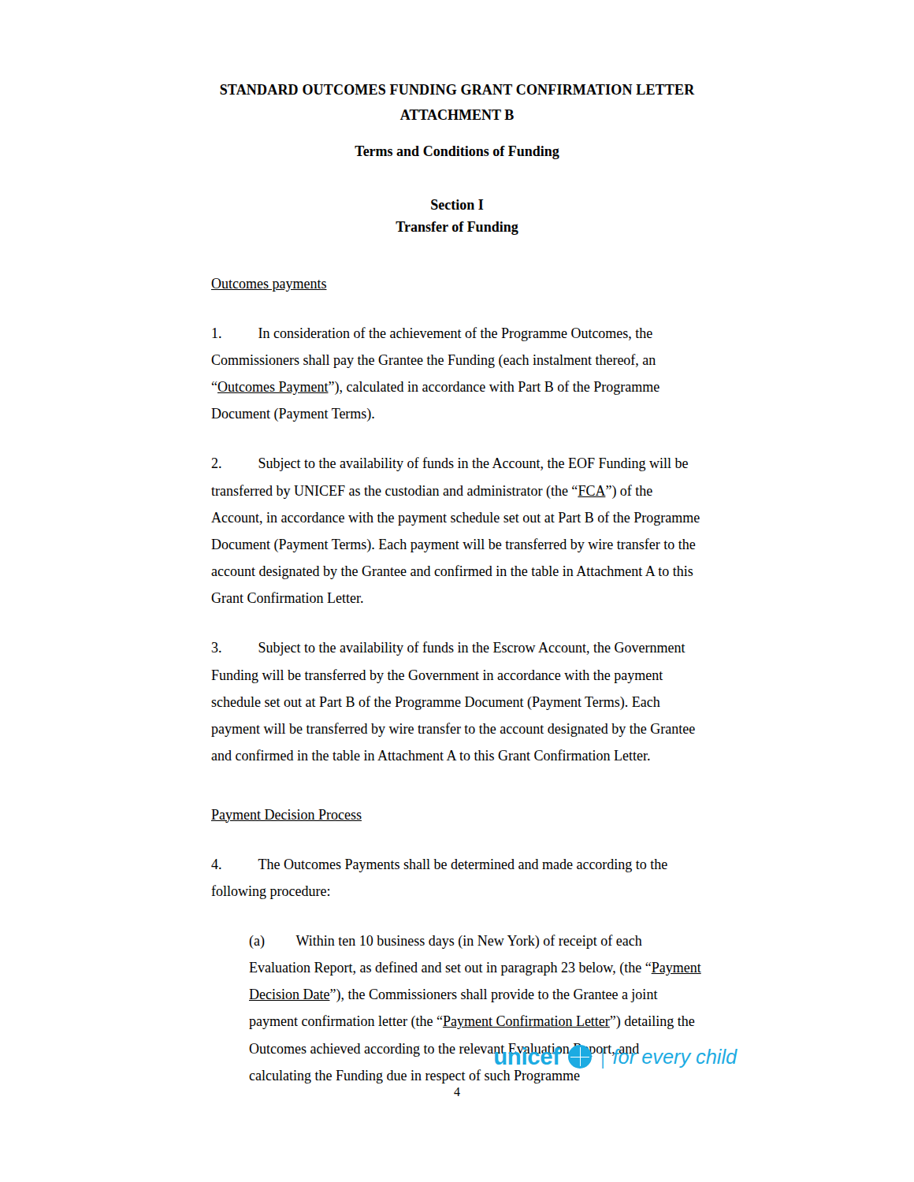STANDARD OUTCOMES FUNDING GRANT CONFIRMATION LETTER
ATTACHMENT B
Terms and Conditions of Funding
Section I Transfer of Funding
Outcomes payments
1. In consideration of the achievement of the Programme Outcomes, the Commissioners shall pay the Grantee the Funding (each instalment thereof, an “Outcomes Payment”), calculated in accordance with Part B of the Programme Document (Payment Terms).
2. Subject to the availability of funds in the Account, the EOF Funding will be transferred by UNICEF as the custodian and administrator (the “FCA”) of the Account, in accordance with the payment schedule set out at Part B of the Programme Document (Payment Terms). Each payment will be transferred by wire transfer to the account designated by the Grantee and confirmed in the table in Attachment A to this Grant Confirmation Letter.
3. Subject to the availability of funds in the Escrow Account, the Government Funding will be transferred by the Government in accordance with the payment schedule set out at Part B of the Programme Document (Payment Terms). Each payment will be transferred by wire transfer to the account designated by the Grantee and confirmed in the table in Attachment A to this Grant Confirmation Letter.
Payment Decision Process
4. The Outcomes Payments shall be determined and made according to the following procedure:
(a) Within ten 10 business days (in New York) of receipt of each Evaluation Report, as defined and set out in paragraph 23 below, (the “Payment Decision Date”), the Commissioners shall provide to the Grantee a joint payment confirmation letter (the “Payment Confirmation Letter”) detailing the Outcomes achieved according to the relevant Evaluation Report, and calculating the Funding due in respect of such Programme
unicef |for every child
4